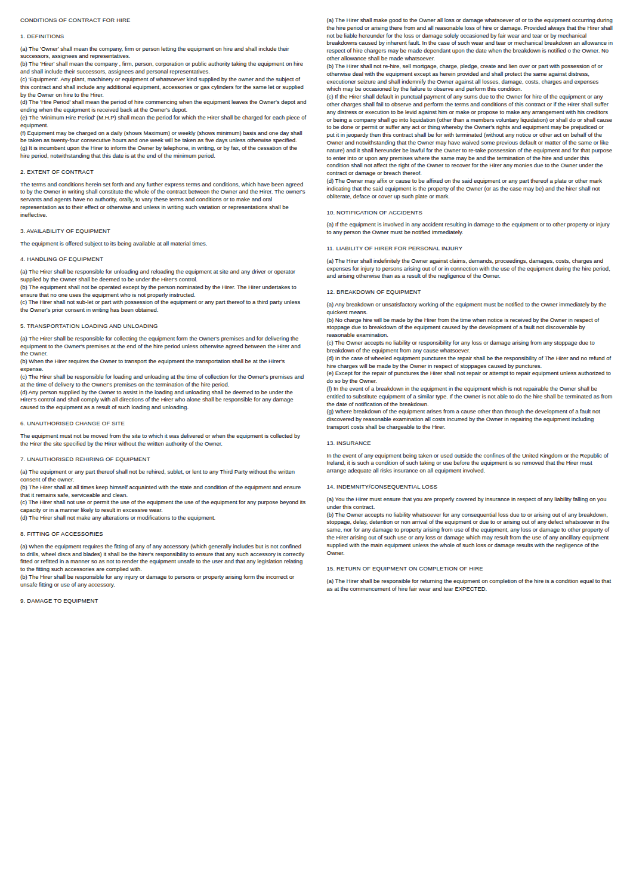CONDITIONS OF CONTRACT FOR HIRE
1. DEFINITIONS
(a) The 'Owner' shall mean the company, firm or person letting the equipment on hire and shall include their successors, assignees and representatives.
(b) The 'Hirer' shall mean the company , firm, person, corporation or public authority taking the equipment on hire and shall include their successors, assignees and personal representatives.
(c) 'Equipment'. Any plant, machinery or equipment of whatsoever kind supplied by the owner and the subject of this contract and shall include any additional equipment, accessories or gas cylinders for the same let or supplied by the Owner on hire to the Hirer.
(d) The 'Hire Period' shall mean the period of hire commencing when the equipment leaves the Owner's depot and ending when the equipment is received back at the Owner's depot.
(e) The 'Minimum Hire Period' (M.H.P) shall mean the period for which the Hirer shall be charged for each piece of equipment.
(f) Equipment may be charged on a daily (shows Maximum) or weekly (shows minimum) basis and one day shall be taken as twenty-four consecutive hours and one week will be taken as five days unless otherwise specified.
(g) It is incumbent upon the Hirer to inform the Owner by telephone, in writing, or by fax, of the cessation of the hire period, notwithstanding that this date is at the end of the minimum period.
2. EXTENT OF CONTRACT
The terms and conditions herein set forth and any further express terms and conditions, which have been agreed to by the Owner in writing shall constitute the whole of the contract between the Owner and the Hirer. The owner's servants and agents have no authority, orally, to vary these terms and conditions or to make and oral representation as to their effect or otherwise and unless in writing such variation or representations shall be ineffective.
3. AVAILABILITY OF EQUIPMENT
The equipment is offered subject to its being available at all material times.
4. HANDLING OF EQUIPMENT
(a) The Hirer shall be responsible for unloading and reloading the equipment at site and any driver or operator supplied by the Owner shall be deemed to be under the Hirer's control.
(b) The equipment shall not be operated except by the person nominated by the Hirer. The Hirer undertakes to ensure that no one uses the equipment who is not properly instructed.
(c) The Hirer shall not sub-let or part with possession of the equipment or any part thereof to a third party unless the Owner's prior consent in writing has been obtained.
5. TRANSPORTATION LOADING AND UNLOADING
(a) The Hirer shall be responsible for collecting the equipment form the Owner's premises and for delivering the equipment to the Owner's premises at the end of the hire period unless otherwise agreed between the Hirer and the Owner.
(b) When the Hirer requires the Owner to transport the equipment the transportation shall be at the Hirer's expense.
(c) The Hirer shall be responsible for loading and unloading at the time of collection for the Owner's premises and at the time of delivery to the Owner's premises on the termination of the hire period.
(d) Any person supplied by the Owner to assist in the loading and unloading shall be deemed to be under the Hirer's control and shall comply with all directions of the Hirer who alone shall be responsible for any damage caused to the equipment as a result of such loading and unloading.
6. UNAUTHORISED CHANGE OF SITE
The equipment must not be moved from the site to which it was delivered or when the equipment is collected by the Hirer the site specified by the Hirer without the written authority of the Owner.
7. UNAUTHORISED REHIRING OF EQUIPMENT
(a) The equipment or any part thereof shall not be rehired, sublet, or lent to any Third Party without the written consent of the owner.
(b) The Hirer shall at all times keep himself acquainted with the state and condition of the equipment and ensure that it remains safe, serviceable and clean.
(c) The Hirer shall not use or permit the use of the equipment the use of the equipment for any purpose beyond its capacity or in a manner likely to result in excessive wear.
(d) The Hirer shall not make any alterations or modifications to the equipment.
8. FITTING OF ACCESSORIES
(a) When the equipment requires the fitting of any of any accessory (which generally includes but is not confined to drills, wheel discs and blades) it shall be the hirer's responsibility to ensure that any such accessory is correctly fitted or refitted in a manner so as not to render the equipment unsafe to the user and that any legislation relating to the fitting such accessories are complied with.
(b) The Hirer shall be responsible for any injury or damage to persons or property arising form the incorrect or unsafe fitting or use of any accessory.
9. DAMAGE TO EQUIPMENT
(a) The Hirer shall make good to the Owner all loss or damage whatsoever of or to the equipment occurring during the hire period or arising there from and all reasonable loss of hire or damage. Provided always that the Hirer shall not be liable hereunder for the loss or damage solely occasioned by fair wear and tear or by mechanical breakdowns caused by inherent fault. In the case of such wear and tear or mechanical breakdown an allowance in respect of hire chargers may be made dependant upon the date when the breakdown is notified o the Owner. No other allowance shall be made whatsoever.
(b) The Hirer shall not re-hire, sell mortgage, charge, pledge, create and lien over or part with possession of or otherwise deal with the equipment except as herein provided and shall protect the same against distress, executioner seizure and shall indemnify the Owner against all losses, damage, costs, charges and expenses which may be occasioned by the failure to observe and perform this condition.
(c) If the Hirer shall default in punctual payment of any sums due to the Owner for hire of the equipment or any other charges shall fail to observe and perform the terms and conditions of this contract or if the Hirer shall suffer any distress or execution to be levid against him or make or propose to make any arrangement with his creditors or being a company shall go into liquidation (other than a members voluntary liquidation) or shall do or shall cause to be done or permit or suffer any act or thing whereby the Owner's rights and equipment may be prejudiced or put it in jeopardy then this contract shall be for with terminated (without any notice or other act on behalf of the Owner and notwithstanding that the Owner may have waived some previous default or matter of the same or like nature) and it shall hereunder be lawful for the Owner to re-take possession of the equipment and for that purpose to enter into or upon any premises where the same may be and the termination of the hire and under this condition shall not affect the right of the Owner to recover for the Hirer any monies due to the Owner under the contract or damage or breach thereof.
(d) The Owner may affix or cause to be affixed on the said equipment or any part thereof a plate or other mark indicating that the said equipment is the property of the Owner (or as the case may be) and the hirer shall not obliterate, deface or cover up such plate or mark.
10. NOTIFICATION OF ACCIDENTS
(a) If the equipment is involved in any accident resulting in damage to the equipment or to other property or injury to any person the Owner must be notified immediately.
11. LIABILITY OF HIRER FOR PERSONAL INJURY
(a) The Hirer shall indefinitely the Owner against claims, demands, proceedings, damages, costs, charges and expenses for injury to persons arising out of or in connection with the use of the equipment during the hire period, and arising otherwise than as a result of the negligence of the Owner.
12. BREAKDOWN OF EQUIPMENT
(a) Any breakdown or unsatisfactory working of the equipment must be notified to the Owner immediately by the quickest means.
(b) No charge hire will be made by the Hirer from the time when notice is received by the Owner in respect of stoppage due to breakdown of the equipment caused by the development of a fault not discoverable by reasonable examination.
(c) The Owner accepts no liability or responsibility for any loss or damage arising from any stoppage due to breakdown of the equipment from any cause whatsoever.
(d) In the case of wheeled equipment punctures the repair shall be the responsibility of The Hirer and no refund of hire charges will be made by the Owner in respect of stoppages caused by punctures.
(e) Except for the repair of punctures the Hirer shall not repair or attempt to repair equipment unless authorized to do so by the Owner.
(f) In the event of a breakdown in the equipment in the equipment which is not repairable the Owner shall be entitled to substitute equipment of a similar type. If the Owner is not able to do the hire shall be terminated as from the date of notification of the breakdown.
(g) Where breakdown of the equipment arises from a cause other than through the development of a fault not discovered by reasonable examination all costs incurred by the Owner in repairing the equipment including transport costs shall be chargeable to the Hirer.
13. INSURANCE
In the event of any equipment being taken or used outside the confines of the United Kingdom or the Republic of Ireland, it is such a condition of such taking or use before the equipment is so removed that the Hirer must arrange adequate all risks insurance on all equipment involved.
14. INDEMNITY/CONSEQUENTIAL LOSS
(a) You the Hirer must ensure that you are properly covered by insurance in respect of any liability falling on you under this contract.
(b) The Owner accepts no liability whatsoever for any consequential loss due to or arising out of any breakdown, stoppage, delay, detention or non arrival of the equipment or due to or arising out of any defect whatsoever in the same, nor for any damage to property arising from use of the equipment, any loss or damage to other property of the Hirer arising out of such use or any loss or damage which may result from the use of any ancillary equipment supplied with the main equipment unless the whole of such loss or damage results with the negligence of the Owner.
15. RETURN OF EQUIPMENT ON COMPLETION OF HIRE
(a) The Hirer shall be responsible for returning the equipment on completion of the hire is a condition equal to that as at the commencement of hire fair wear and tear EXPECTED.